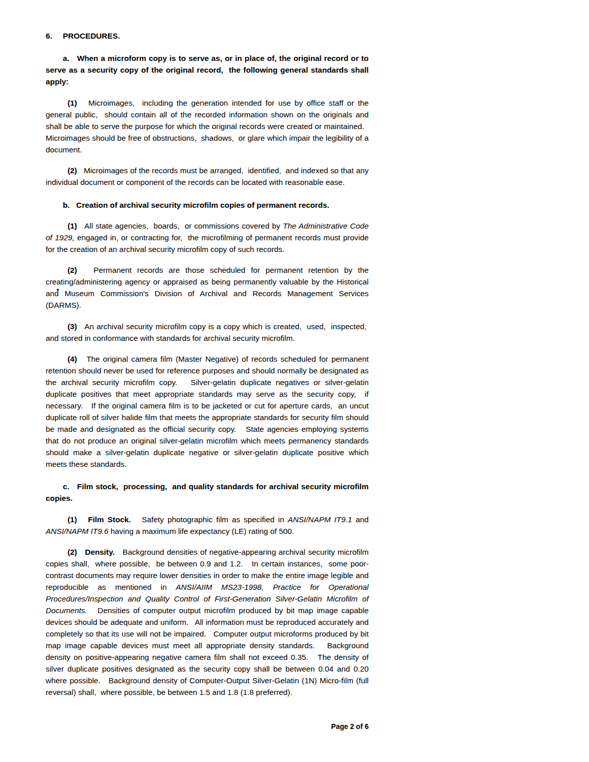6. PROCEDURES.
a. When a microform copy is to serve as, or in place of, the original record or to serve as a security copy of the original record, the following general standards shall apply:
(1) Microimages, including the generation intended for use by office staff or the general public, should contain all of the recorded information shown on the originals and shall be able to serve the purpose for which the original records were created or maintained. Microimages should be free of obstructions, shadows, or glare which impair the legibility of a document.
(2) Microimages of the records must be arranged, identified, and indexed so that any individual document or component of the records can be located with reasonable ease.
b. Creation of archival security microfilm copies of permanent records.
(1) All state agencies, boards, or commissions covered by The Administrative Code of 1929, engaged in, or contracting for, the microfilming of permanent records must provide for the creation of an archival security microfilm copy of such records.
(2) Permanent records are those scheduled for permanent retention by the creating/administering agency or appraised as being permanently valuable by the Historical and Museum Commission's Division of Archival and Records Management Services (DARMS).
(3) An archival security microfilm copy is a copy which is created, used, inspected, and stored in conformance with standards for archival security microfilm.
(4) The original camera film (Master Negative) of records scheduled for permanent retention should never be used for reference purposes and should normally be designated as the archival security microfilm copy. Silver-gelatin duplicate negatives or silver-gelatin duplicate positives that meet appropriate standards may serve as the security copy, if necessary. If the original camera film is to be jacketed or cut for aperture cards, an uncut duplicate roll of silver halide film that meets the appropriate standards for security film should be made and designated as the official security copy. State agencies employing systems that do not produce an original silver-gelatin microfilm which meets permanency standards should make a silver-gelatin duplicate negative or silver-gelatin duplicate positive which meets these standards.
c. Film stock, processing, and quality standards for archival security microfilm copies.
(1) Film Stock. Safety photographic film as specified in ANSI/NAPM IT9.1 and ANSI/NAPM IT9.6 having a maximum life expectancy (LE) rating of 500.
(2) Density. Background densities of negative-appearing archival security microfilm copies shall, where possible, be between 0.9 and 1.2. In certain instances, some poor-contrast documents may require lower densities in order to make the entire image legible and reproducible as mentioned in ANSI/AIIM MS23-1998, Practice for Operational Procedures/Inspection and Quality Control of First-Generation Silver-Gelatin Microfilm of Documents. Densities of computer output microfilm produced by bit map image capable devices should be adequate and uniform. All information must be reproduced accurately and completely so that its use will not be impaired. Computer output microforms produced by bit map image capable devices must meet all appropriate density standards. Background density on positive-appearing negative camera film shall not exceed 0.35. The density of silver duplicate positives designated as the security copy shall be between 0.04 and 0.20 where possible. Background density of Computer-Output Silver-Gelatin (1N) Micro-film (full reversal) shall, where possible, be between 1.5 and 1.8 (1.8 preferred).
Page 2 of 6